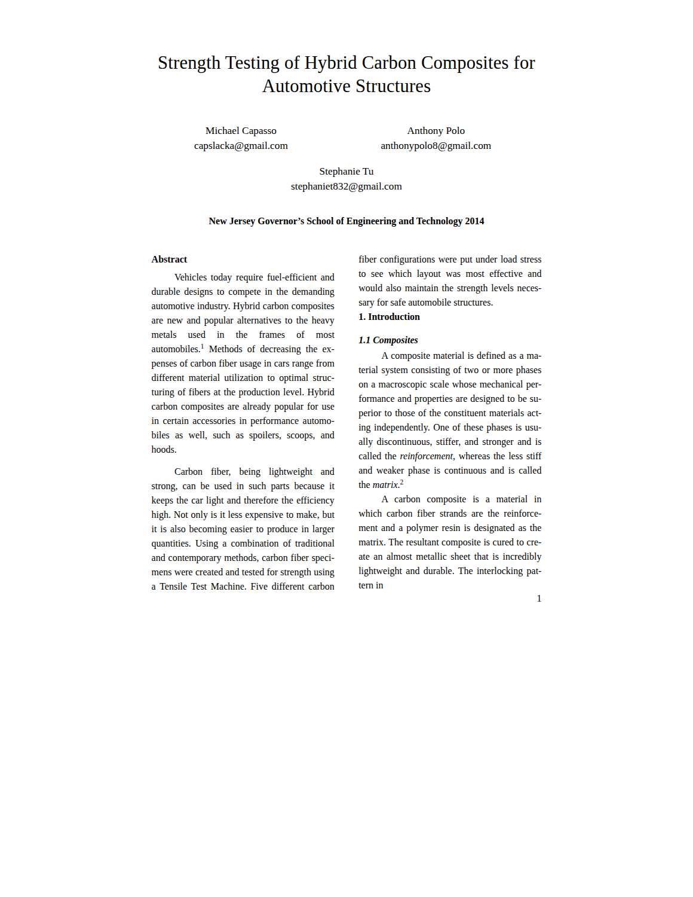Strength Testing of Hybrid Carbon Composites for Automotive Structures
| Michael Capasso capslacka@gmail.com | Anthony Polo anthonypolo8@gmail.com |
Stephanie Tu
stephaniet832@gmail.com
New Jersey Governor’s School of Engineering and Technology 2014
Abstract
Vehicles today require fuel-efficient and durable designs to compete in the demanding automotive industry. Hybrid carbon composites are new and popular alternatives to the heavy metals used in the frames of most automobiles.1 Methods of decreasing the expenses of carbon fiber usage in cars range from different material utilization to optimal structuring of fibers at the production level. Hybrid carbon composites are already popular for use in certain accessories in performance automobiles as well, such as spoilers, scoops, and hoods.
Carbon fiber, being lightweight and strong, can be used in such parts because it keeps the car light and therefore the efficiency high. Not only is it less expensive to make, but it is also becoming easier to produce in larger quantities. Using a combination of traditional and contemporary methods, carbon fiber specimens were created and tested for strength using a Tensile Test Machine. Five different carbon fiber configurations were put under load stress to see which layout was most effective and would also maintain the strength levels necessary for safe automobile structures.
1. Introduction
1.1 Composites
A composite material is defined as a material system consisting of two or more phases on a macroscopic scale whose mechanical performance and properties are designed to be superior to those of the constituent materials acting independently. One of these phases is usually discontinuous, stiffer, and stronger and is called the reinforcement, whereas the less stiff and weaker phase is continuous and is called the matrix.2
A carbon composite is a material in which carbon fiber strands are the reinforcement and a polymer resin is designated as the matrix. The resultant composite is cured to create an almost metallic sheet that is incredibly lightweight and durable. The interlocking pattern in
1